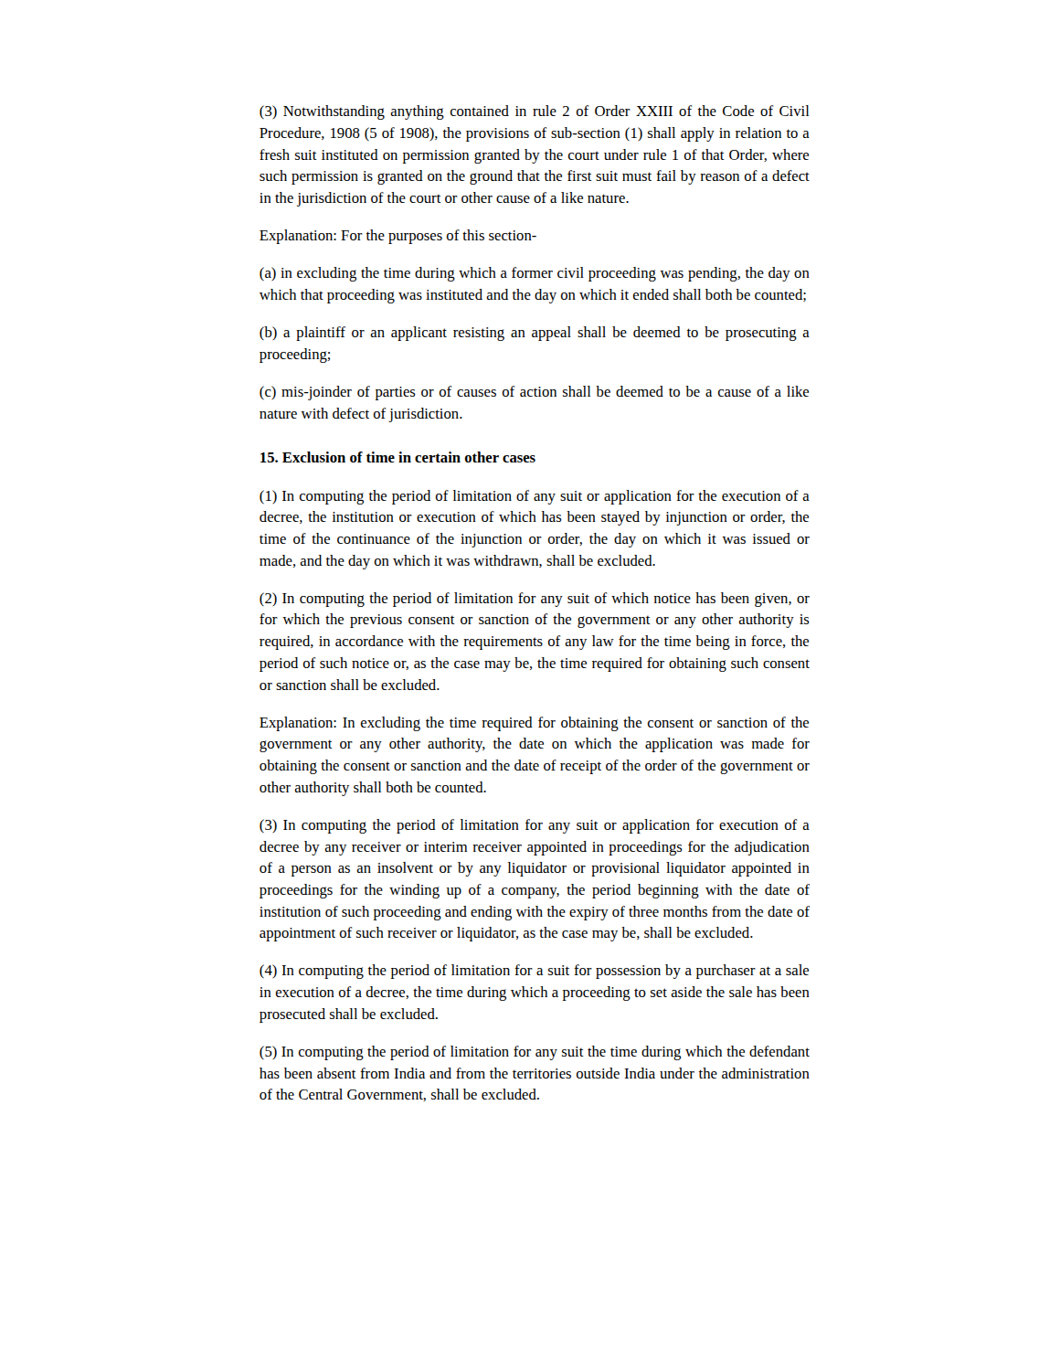(3) Notwithstanding anything contained in rule 2 of Order XXIII of the Code of Civil Procedure, 1908 (5 of 1908), the provisions of sub-section (1) shall apply in relation to a fresh suit instituted on permission granted by the court under rule 1 of that Order, where such permission is granted on the ground that the first suit must fail by reason of a defect in the jurisdiction of the court or other cause of a like nature.
Explanation: For the purposes of this section-
(a) in excluding the time during which a former civil proceeding was pending, the day on which that proceeding was instituted and the day on which it ended shall both be counted;
(b) a plaintiff or an applicant resisting an appeal shall be deemed to be prosecuting a proceeding;
(c) mis-joinder of parties or of causes of action shall be deemed to be a cause of a like nature with defect of jurisdiction.
15. Exclusion of time in certain other cases
(1) In computing the period of limitation of any suit or application for the execution of a decree, the institution or execution of which has been stayed by injunction or order, the time of the continuance of the injunction or order, the day on which it was issued or made, and the day on which it was withdrawn, shall be excluded.
(2) In computing the period of limitation for any suit of which notice has been given, or for which the previous consent or sanction of the government or any other authority is required, in accordance with the requirements of any law for the time being in force, the period of such notice or, as the case may be, the time required for obtaining such consent or sanction shall be excluded.
Explanation: In excluding the time required for obtaining the consent or sanction of the government or any other authority, the date on which the application was made for obtaining the consent or sanction and the date of receipt of the order of the government or other authority shall both be counted.
(3) In computing the period of limitation for any suit or application for execution of a decree by any receiver or interim receiver appointed in proceedings for the adjudication of a person as an insolvent or by any liquidator or provisional liquidator appointed in proceedings for the winding up of a company, the period beginning with the date of institution of such proceeding and ending with the expiry of three months from the date of appointment of such receiver or liquidator, as the case may be, shall be excluded.
(4) In computing the period of limitation for a suit for possession by a purchaser at a sale in execution of a decree, the time during which a proceeding to set aside the sale has been prosecuted shall be excluded.
(5) In computing the period of limitation for any suit the time during which the defendant has been absent from India and from the territories outside India under the administration of the Central Government, shall be excluded.